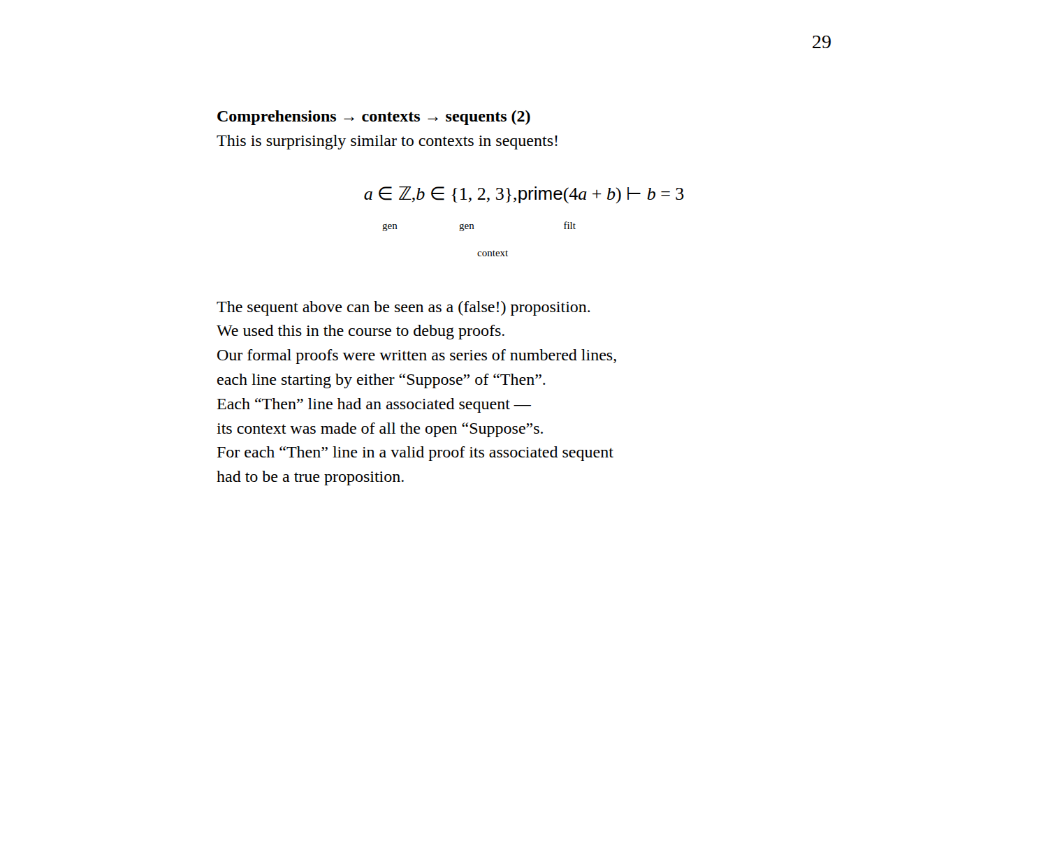29
Comprehensions → contexts → sequents (2)
This is surprisingly similar to contexts in sequents!
a ∈ ℤ, ⏟ gen b ∈ {1, 2, 3}, ⏟ gen prime(4a + b) ⏟ filt ⏟ context ⊢ b = 3
The sequent above can be seen as a (false!) proposition.
We used this in the course to debug proofs.
Our formal proofs were written as series of numbered lines,
each line starting by either “Suppose” of “Then”.
Each “Then” line had an associated sequent —
its context was made of all the open “Suppose”s.
For each “Then” line in a valid proof its associated sequent
had to be a true proposition.